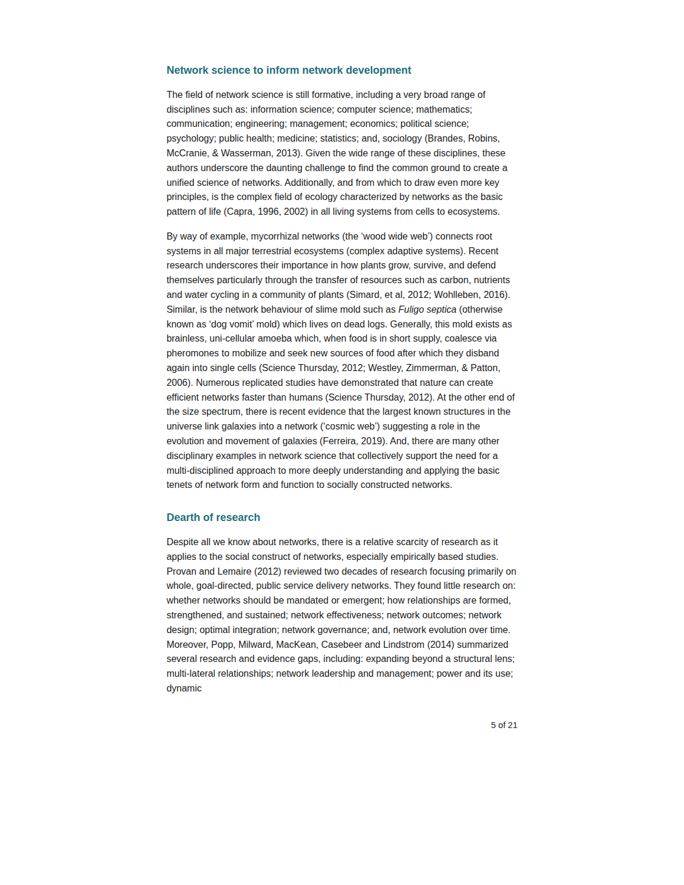Network science to inform network development
The field of network science is still formative, including a very broad range of disciplines such as: information science; computer science; mathematics; communication; engineering; management; economics; political science; psychology; public health; medicine; statistics; and, sociology (Brandes, Robins, McCranie, & Wasserman, 2013). Given the wide range of these disciplines, these authors underscore the daunting challenge to find the common ground to create a unified science of networks. Additionally, and from which to draw even more key principles, is the complex field of ecology characterized by networks as the basic pattern of life (Capra, 1996, 2002) in all living systems from cells to ecosystems.
By way of example, mycorrhizal networks (the ‘wood wide web’) connects root systems in all major terrestrial ecosystems (complex adaptive systems). Recent research underscores their importance in how plants grow, survive, and defend themselves particularly through the transfer of resources such as carbon, nutrients and water cycling in a community of plants (Simard, et al, 2012; Wohlleben, 2016). Similar, is the network behaviour of slime mold such as Fuligo septica (otherwise known as ‘dog vomit’ mold) which lives on dead logs. Generally, this mold exists as brainless, uni-cellular amoeba which, when food is in short supply, coalesce via pheromones to mobilize and seek new sources of food after which they disband again into single cells (Science Thursday, 2012; Westley, Zimmerman, & Patton, 2006). Numerous replicated studies have demonstrated that nature can create efficient networks faster than humans (Science Thursday, 2012). At the other end of the size spectrum, there is recent evidence that the largest known structures in the universe link galaxies into a network (‘cosmic web’) suggesting a role in the evolution and movement of galaxies (Ferreira, 2019). And, there are many other disciplinary examples in network science that collectively support the need for a multi-disciplined approach to more deeply understanding and applying the basic tenets of network form and function to socially constructed networks.
Dearth of research
Despite all we know about networks, there is a relative scarcity of research as it applies to the social construct of networks, especially empirically based studies. Provan and Lemaire (2012) reviewed two decades of research focusing primarily on whole, goal-directed, public service delivery networks. They found little research on: whether networks should be mandated or emergent; how relationships are formed, strengthened, and sustained; network effectiveness; network outcomes; network design; optimal integration; network governance; and, network evolution over time. Moreover, Popp, Milward, MacKean, Casebeer and Lindstrom (2014) summarized several research and evidence gaps, including: expanding beyond a structural lens; multi-lateral relationships; network leadership and management; power and its use; dynamic
5 of 21